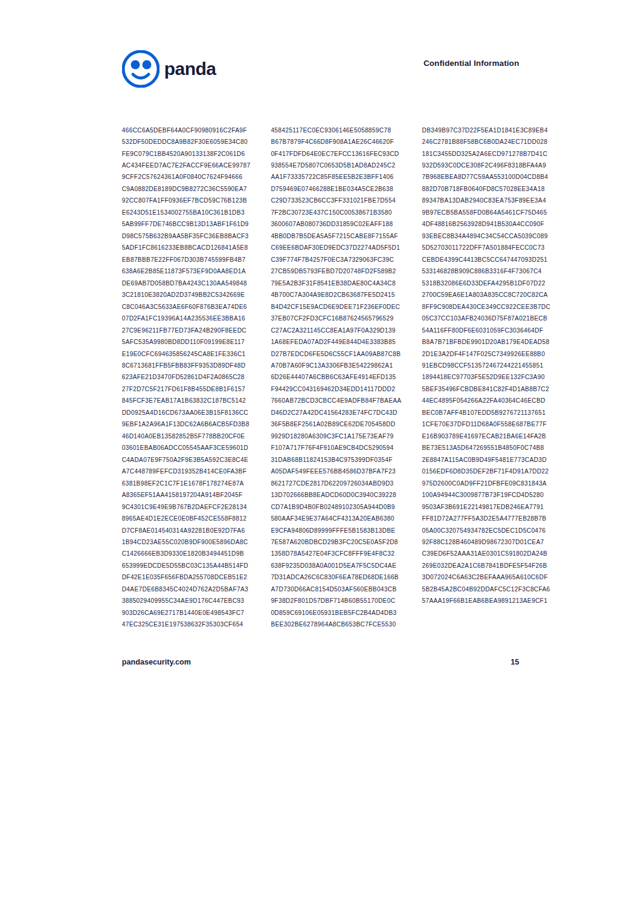panda
Confidential Information
466CC6A5DEBF64A0CF90980916C2FA9F 532DF50DEDDC8A9B82F30E6059E34C80 FE9C079C1BB4520A90133138F2C061D6 AC434FEED7AC7E2FACCF9E66ACE99787 9CFF2C57624361A0F0840C7624F94666 C9A0882DE8189DC9B8272C36C5590EA7 92CC807FA1FF0936EF7BCD59C76B123B E6243D51E1534002755BA10C361B1DB3 5AB99FF7DE746BCC9B13D13ABF1F61D9 D98C575B632B9AA5BF35FC36EB8BACF3 5ADF1FC8616233EB8BCACD126841A5E8 EB87BBB7E22FF067D303B745599FB4B7 638A6E2B85E11873F573EF9D0AA8ED1A DE69AB7D058BD7BA4243C130AA549848 3C21810E3820AD2D3749BB2C5342669E C8C046A3C5633AE6F60F876B3EA74DE6 07D2FA1FC19396A14A235536EE3BBA16 27C9E96211FB77ED73FA24B290F8EEDC 5AFC535A9980BD8DD110F09199E8E117 E19E0CFC694635856245CA8E1FE336C1 8C6713681FFB5FBB83FF9353D89DF48D 623AFE21D3470FD52861D4F2A0865C28 27F2D7C5F217FD61F8B455DE8B1F6157 845FCF3E7EAB17A1B63832C187BC5142 DD0925A4D16CD673AA06E3B15F8136CC 9EBF1A2A96A1F13DC62A6B6ACB5FD3B8 46D140A0EB13582852B5F778BB20CF0E 03601EBAB06ADCC05545AAF3CE59601D C4ADA07E9F750A2F9E3B5A592C3E8C4E A7C448789FEFCD319352B414CE0FA3BF 6381B98EF2C1C7F1E1678F178274E87A A8365EF51AA4158197204A914BF2045F 9C4301C9E49E9B767B2DAEFCF2E28134 8965AE4D1E2ECE0E0BF452CE558F8812 D7CF8AE014540314A92281B0E92D7FA6 1B94CD23AE55C020B9DF900E5896DA8C C1426666EB3D9330E1820B3494451D9B 653999EDCDE5D55BC03C135A44B514FD DF42E1E035F656FBDA255708DCEB51E2 D4AE7DE6B8345C4024D762A2D5BAF7A3 3885029409955C34AE9D176C447EBC93 903D26CA69E2717B1440E0E498543FC7 47EC325CE31E197538632F35303CF654
458425117EC0EC9306146E5058859C78 B67B7879F4C66D8F908A1AE26C46620F 0F417FDFD64E0EC7EFCC13616FEC93CD 938554E7D5807C0653D5B1AD8AD245C2 AA1F73335722C85F85EE5B2E3BFF1406 D759469E07466288E1BE034A5CE2B638 C29D733523CB6CC3FF331021FBE7D554 7F2BC30723E437C150C00538671B3580 3600607AB080736DD31859C02EAFF188 4BB0DB7B5DEA5A5F7215CABE8F7155AF C69EE6BDAF30ED9EDC37D2274AD5F5D1 C39F774F7B4257F0EC3A7329063FC39C 27CB59DB5793FEBD7D20748FD2F589B2 79E5A2B3F31F8541EB38DAE80C4A34C8 4B700C7A304A9E8D2CB63687FE5D2415 B4D42CF15E9ACD6E9DEE71F236EF0DEC 37EB07CF2FD3CFC16B87624565796529 C27AC2A321145CC8EA1A97F0A329D139 1A68EFEDA07AD2F449E844D4E3383B85 D27B7EDCD6FE5D6C55CF1AA09AB87C8B A70B7A60F9C13A3306FB3E54229862A1 6D26E44407A6CBB6C63AFE4914EFD135 F94429CC043169462D34EDD14117DDD2 7660AB72BCD3CBCC4E9ADFB84F7BAEAA D46D2C27A42DC41564283E74FC7DC43D 36F5B8EF2561A02B89CE62DE705458DD 9929D18280A6309C3FC1A175E73EAF79 F107A717F76F4F910AE9CB4DC5290594 31DAB68B11824153B4C975399DF0354F A05DAF549FEEE576BB4586D37BFA7F23 8621727CDE2817D62209726034ABD9D3 13D702666BB8EADCD60D0C3940C39228 CD7A1B9D4B0FB02489102305A944D0B9 580AAF34E9E37A64CF4313A20EAB6380 E9CFA94806D89999FFFE5B1583B13DBE 7E587A620BDBCD29B3FC20C5E0A5F2D8 1358D78A5427E04F3CFC8FFF9E4F8C32 638F9235D038A0A001D5EA7F5C5DC4AE 7D31ADCA26C6C830F6EA78ED68DE166B A7D730D66AC8154D503AF560EBB043CB 9F38D2F801D57DBF714B60B55170DE0C 0D859C69106E05931BEB5FC2B4AD4DB3 BEE302BE6278964A8CB653BC7FCE5530
DB349B97C37D22F5EA1D1841E3C89EB4 246C2781B88F58BC6B0DA24EC71DD028 181C3455DD325A2A6ECD971278B7D41C 932D593C0DCE308F2C496F8318BFA4A9 7B968EBEA8D77C59AA553100D04CD8B4 882D70B718FB0640FD8C57028EE34A18 89347BA13DAB2940C83EA753F89EE3A4 9B97ECB5BA558FD0B64A5461CF75D465 4DF48816B2563928D941B530A4CC090F 93EBEC8B34A4894C34C54CCA5039C089 5D52703011722DFF7A501884FECC0C73 CEBDE4399C4413BC5CC647447093D251 533146828B909C886B3316F4F73067C4 5318B32086E6D33DEFA4295B1DF07D22 2700C59EA6E1A803A835CC8C720C82CA 8FF9C908DEA430CE349CC922CEE3B7DC 05C37CC103AFB24036D75F87A021BECB 54A116FF80DF6E6031059FC3036464DF B8A7B71BFBDE9901D20AB179E4DEAD58 2D1E3A2DF4F147F025C7349926EE88B0 91EBCD98CCF513572467244221455851 1894418EC97703F5E52D9EE132FC3A90 5BEF35496FCBDBE841C82F4D1AB8B7C2 44EC4895F054266A22FA40364C46ECBD BEC0B7AFF4B107EDD5B9276721137651 1CFE70E37DFD11D68A0F558E687BE77F E16B903789E41697ECAB21BA6E14FA2B BE73E513A5D647269551B4850F0C74B8 2E8847A115AC0B9D49F5481E773CAD3D 0156EDF6D8D35DEF2BF71F4D91A7DD22 975D2600C0AD9FF21DFBFE09C831843A 100A94944C3009877B73F19FCD4D5280 9503AF3B691E22149817EDB246EA7791 FF81D72A277FF5A3D2E5A4777EB28B7B 05A00C320754934782EC5DEC1D5C0476 92F88C128B460489D98672307D01CEA7 C39ED6F52AAA31AE0301C591802DA24B 269E032DEA2A1C6B7841BDFE5F54F26B 3D072024C6A63C2BEFAAA965A610C6DF 5B2B45A2BC04B92DDAFC5C12F3C8CFA6 57AAA19F66B1EAB6BEA9891213AE9CF1
pandasecurity.com
15